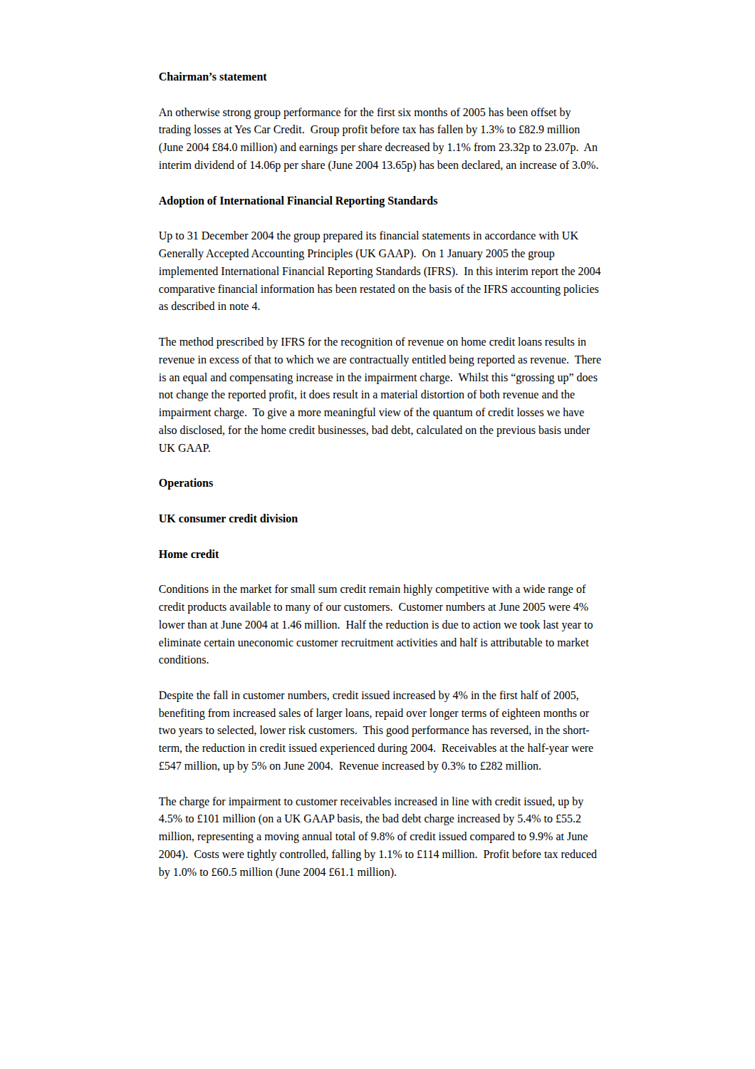Chairman’s statement
An otherwise strong group performance for the first six months of 2005 has been offset by trading losses at Yes Car Credit. Group profit before tax has fallen by 1.3% to £82.9 million (June 2004 £84.0 million) and earnings per share decreased by 1.1% from 23.32p to 23.07p. An interim dividend of 14.06p per share (June 2004 13.65p) has been declared, an increase of 3.0%.
Adoption of International Financial Reporting Standards
Up to 31 December 2004 the group prepared its financial statements in accordance with UK Generally Accepted Accounting Principles (UK GAAP). On 1 January 2005 the group implemented International Financial Reporting Standards (IFRS). In this interim report the 2004 comparative financial information has been restated on the basis of the IFRS accounting policies as described in note 4.
The method prescribed by IFRS for the recognition of revenue on home credit loans results in revenue in excess of that to which we are contractually entitled being reported as revenue. There is an equal and compensating increase in the impairment charge. Whilst this “grossing up” does not change the reported profit, it does result in a material distortion of both revenue and the impairment charge. To give a more meaningful view of the quantum of credit losses we have also disclosed, for the home credit businesses, bad debt, calculated on the previous basis under UK GAAP.
Operations
UK consumer credit division
Home credit
Conditions in the market for small sum credit remain highly competitive with a wide range of credit products available to many of our customers. Customer numbers at June 2005 were 4% lower than at June 2004 at 1.46 million. Half the reduction is due to action we took last year to eliminate certain uneconomic customer recruitment activities and half is attributable to market conditions.
Despite the fall in customer numbers, credit issued increased by 4% in the first half of 2005, benefiting from increased sales of larger loans, repaid over longer terms of eighteen months or two years to selected, lower risk customers. This good performance has reversed, in the short-term, the reduction in credit issued experienced during 2004. Receivables at the half-year were £547 million, up by 5% on June 2004. Revenue increased by 0.3% to £282 million.
The charge for impairment to customer receivables increased in line with credit issued, up by 4.5% to £101 million (on a UK GAAP basis, the bad debt charge increased by 5.4% to £55.2 million, representing a moving annual total of 9.8% of credit issued compared to 9.9% at June 2004). Costs were tightly controlled, falling by 1.1% to £114 million. Profit before tax reduced by 1.0% to £60.5 million (June 2004 £61.1 million).